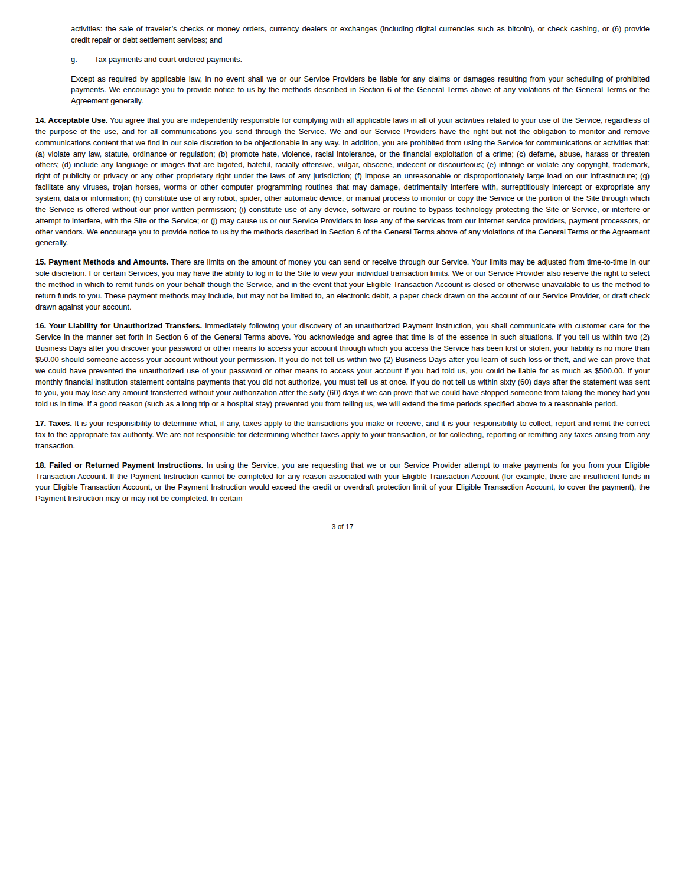activities: the sale of traveler’s checks or money orders, currency dealers or exchanges (including digital currencies such as bitcoin), or check cashing, or (6) provide credit repair or debt settlement services; and
g. Tax payments and court ordered payments.
Except as required by applicable law, in no event shall we or our Service Providers be liable for any claims or damages resulting from your scheduling of prohibited payments. We encourage you to provide notice to us by the methods described in Section 6 of the General Terms above of any violations of the General Terms or the Agreement generally.
14. Acceptable Use. You agree that you are independently responsible for complying with all applicable laws in all of your activities related to your use of the Service, regardless of the purpose of the use, and for all communications you send through the Service. We and our Service Providers have the right but not the obligation to monitor and remove communications content that we find in our sole discretion to be objectionable in any way. In addition, you are prohibited from using the Service for communications or activities that: (a) violate any law, statute, ordinance or regulation; (b) promote hate, violence, racial intolerance, or the financial exploitation of a crime; (c) defame, abuse, harass or threaten others; (d) include any language or images that are bigoted, hateful, racially offensive, vulgar, obscene, indecent or discourteous; (e) infringe or violate any copyright, trademark, right of publicity or privacy or any other proprietary right under the laws of any jurisdiction; (f) impose an unreasonable or disproportionately large load on our infrastructure; (g) facilitate any viruses, trojan horses, worms or other computer programming routines that may damage, detrimentally interfere with, surreptitiously intercept or expropriate any system, data or information; (h) constitute use of any robot, spider, other automatic device, or manual process to monitor or copy the Service or the portion of the Site through which the Service is offered without our prior written permission; (i) constitute use of any device, software or routine to bypass technology protecting the Site or Service, or interfere or attempt to interfere, with the Site or the Service; or (j) may cause us or our Service Providers to lose any of the services from our internet service providers, payment processors, or other vendors. We encourage you to provide notice to us by the methods described in Section 6 of the General Terms above of any violations of the General Terms or the Agreement generally.
15. Payment Methods and Amounts. There are limits on the amount of money you can send or receive through our Service. Your limits may be adjusted from time-to-time in our sole discretion. For certain Services, you may have the ability to log in to the Site to view your individual transaction limits. We or our Service Provider also reserve the right to select the method in which to remit funds on your behalf though the Service, and in the event that your Eligible Transaction Account is closed or otherwise unavailable to us the method to return funds to you. These payment methods may include, but may not be limited to, an electronic debit, a paper check drawn on the account of our Service Provider, or draft check drawn against your account.
16. Your Liability for Unauthorized Transfers. Immediately following your discovery of an unauthorized Payment Instruction, you shall communicate with customer care for the Service in the manner set forth in Section 6 of the General Terms above. You acknowledge and agree that time is of the essence in such situations. If you tell us within two (2) Business Days after you discover your password or other means to access your account through which you access the Service has been lost or stolen, your liability is no more than $50.00 should someone access your account without your permission. If you do not tell us within two (2) Business Days after you learn of such loss or theft, and we can prove that we could have prevented the unauthorized use of your password or other means to access your account if you had told us, you could be liable for as much as $500.00. If your monthly financial institution statement contains payments that you did not authorize, you must tell us at once. If you do not tell us within sixty (60) days after the statement was sent to you, you may lose any amount transferred without your authorization after the sixty (60) days if we can prove that we could have stopped someone from taking the money had you told us in time. If a good reason (such as a long trip or a hospital stay) prevented you from telling us, we will extend the time periods specified above to a reasonable period.
17. Taxes. It is your responsibility to determine what, if any, taxes apply to the transactions you make or receive, and it is your responsibility to collect, report and remit the correct tax to the appropriate tax authority. We are not responsible for determining whether taxes apply to your transaction, or for collecting, reporting or remitting any taxes arising from any transaction.
18. Failed or Returned Payment Instructions. In using the Service, you are requesting that we or our Service Provider attempt to make payments for you from your Eligible Transaction Account. If the Payment Instruction cannot be completed for any reason associated with your Eligible Transaction Account (for example, there are insufficient funds in your Eligible Transaction Account, or the Payment Instruction would exceed the credit or overdraft protection limit of your Eligible Transaction Account, to cover the payment), the Payment Instruction may or may not be completed. In certain
3 of 17